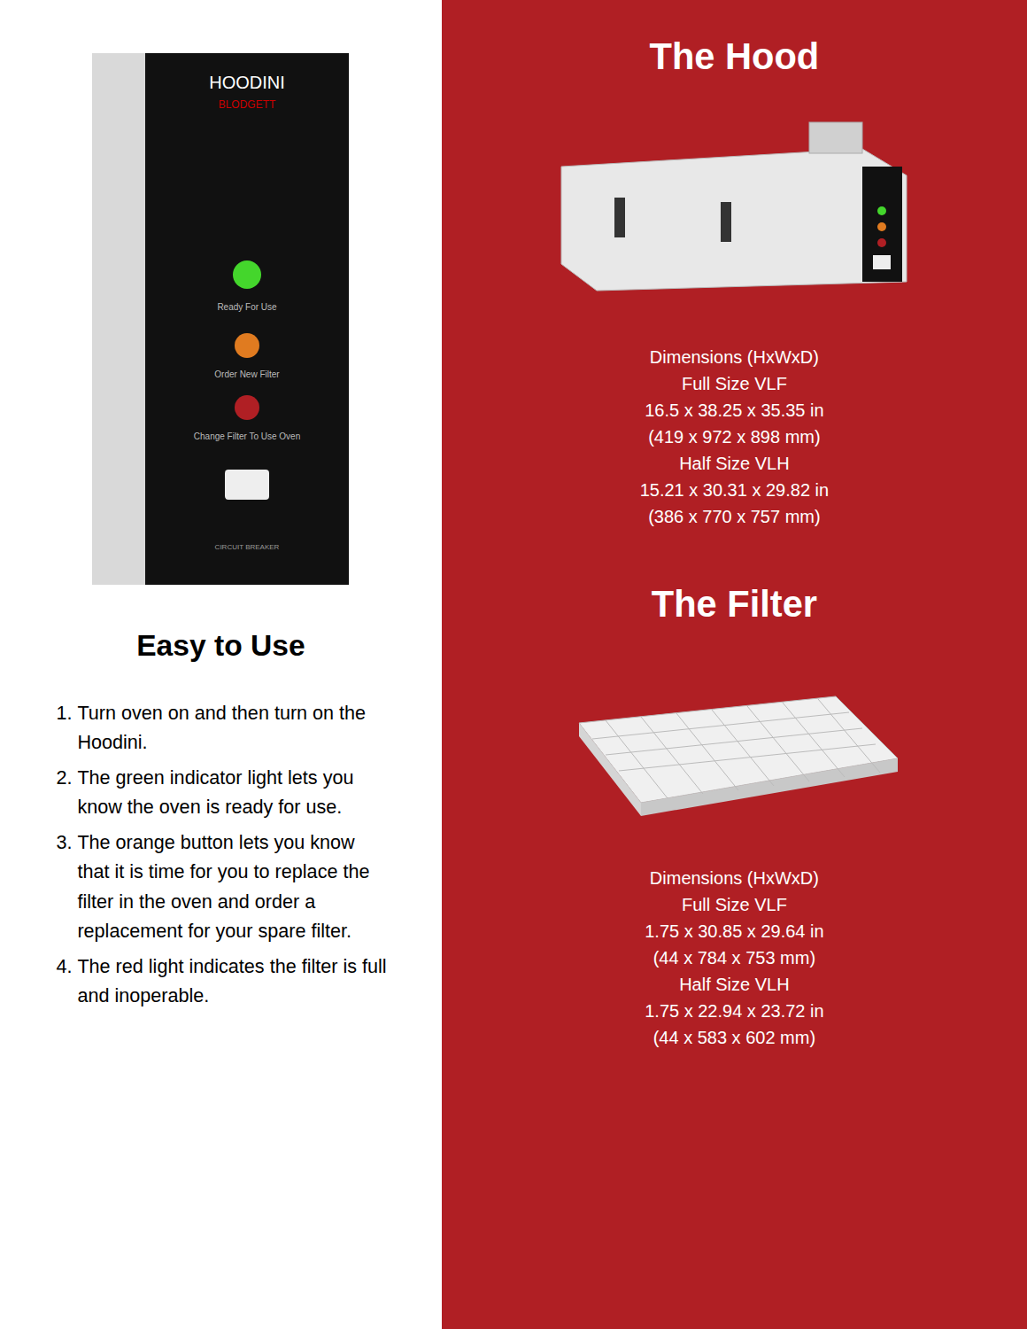Easy to Use
Turn oven on and then turn on the Hoodini.
The green indicator light lets you know the oven is ready for use.
The orange button lets you know that it is time for you to replace the filter in the oven and order a replacement for your spare filter.
The red light indicates the filter is full and inoperable.
The Hood
Dimensions (HxWxD)
Full Size VLF
16.5 x 38.25 x 35.35 in
(419 x 972 x 898 mm)
Half Size VLH
15.21 x 30.31 x 29.82 in
(386 x 770 x 757 mm)
The Filter
Dimensions (HxWxD)
Full Size VLF
1.75 x 30.85 x 29.64 in
(44 x 784 x 753 mm)
Half Size VLH
1.75 x 22.94 x 23.72 in
(44 x 583 x 602 mm)